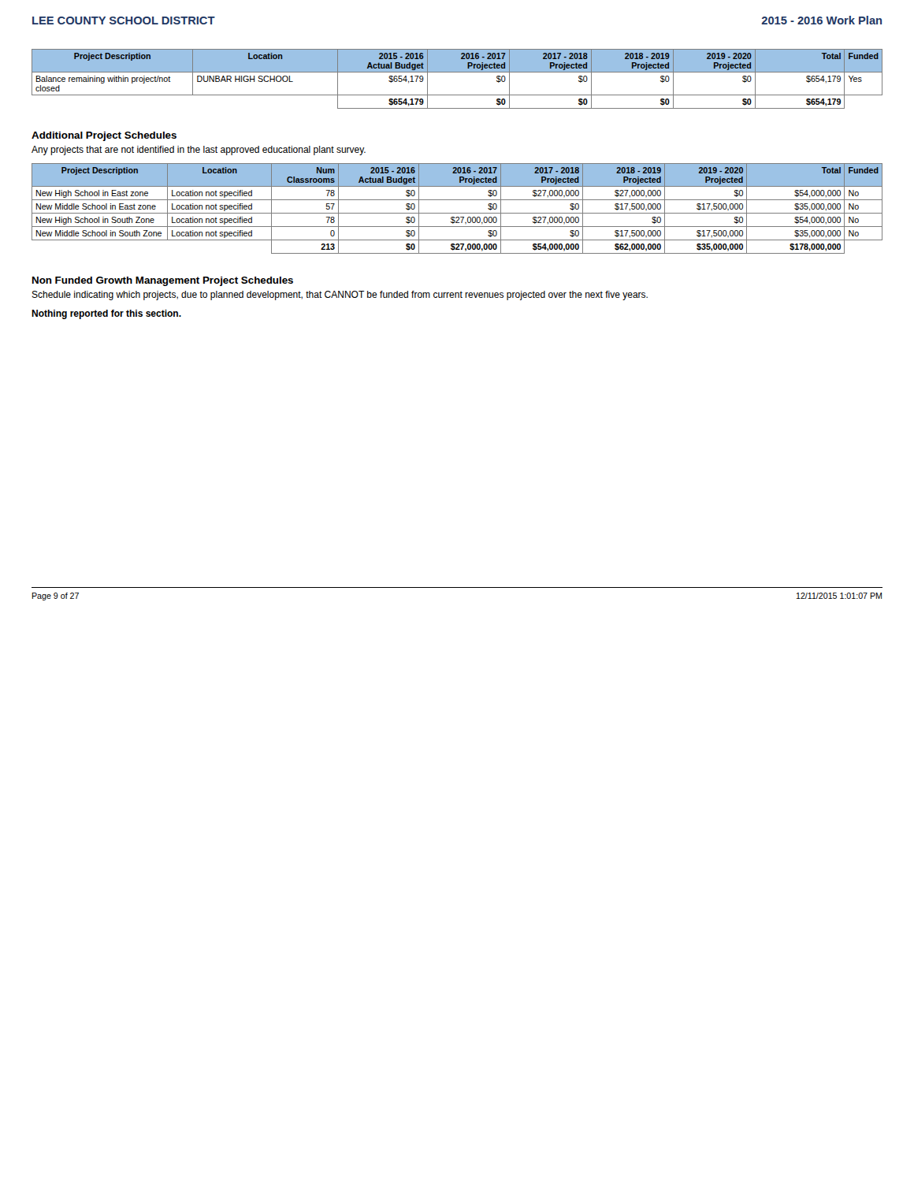LEE COUNTY SCHOOL DISTRICT
2015 - 2016 Work Plan
| Project Description | Location | 2015 - 2016 Actual Budget | 2016 - 2017 Projected | 2017 - 2018 Projected | 2018 - 2019 Projected | 2019 - 2020 Projected | Total | Funded |
| --- | --- | --- | --- | --- | --- | --- | --- | --- |
| Balance remaining within project/not closed | DUNBAR HIGH SCHOOL | $654,179 | $0 | $0 | $0 | $0 | $654,179 | Yes |
| | | $654,179 | $0 | $0 | $0 | $0 | $654,179 | |
Additional Project Schedules
Any projects that are not identified in the last approved educational plant survey.
| Project Description | Location | Num Classrooms | 2015 - 2016 Actual Budget | 2016 - 2017 Projected | 2017 - 2018 Projected | 2018 - 2019 Projected | 2019 - 2020 Projected | Total | Funded |
| --- | --- | --- | --- | --- | --- | --- | --- | --- | --- |
| New High School in East zone | Location not specified | 78 | $0 | $0 | $27,000,000 | $27,000,000 | $0 | $54,000,000 | No |
| New Middle School in East zone | Location not specified | 57 | $0 | $0 | $0 | $17,500,000 | $17,500,000 | $35,000,000 | No |
| New High School in South Zone | Location not specified | 78 | $0 | $27,000,000 | $27,000,000 | $0 | $0 | $54,000,000 | No |
| New Middle School in South Zone | Location not specified | 0 | $0 | $0 | $0 | $17,500,000 | $17,500,000 | $35,000,000 | No |
| | | 213 | $0 | $27,000,000 | $54,000,000 | $62,000,000 | $35,000,000 | $178,000,000 | |
Non Funded Growth Management Project Schedules
Schedule indicating which projects, due to planned development, that CANNOT be funded from current revenues projected over the next five years.
Nothing reported for this section.
Page 9 of 27
12/11/2015 1:01:07 PM